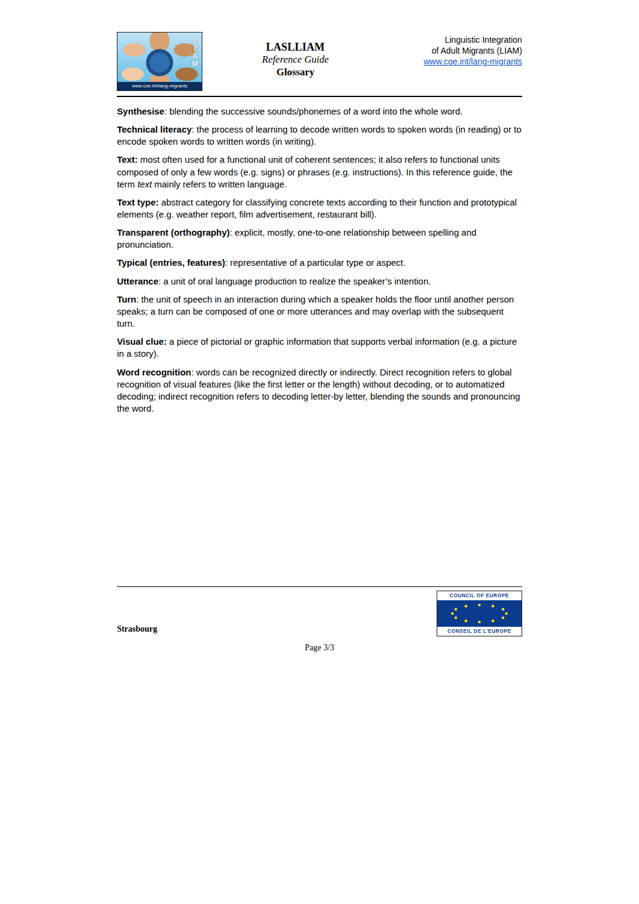L
I
A
M
www.coe.int/lang-migrants
LASLLIAM
Reference Guide
Glossary
Linguistic Integration
of Adult Migrants (LIAM)
www.coe.int/lang-migrants
Synthesise: blending the successive sounds/phonemes of a word into the whole word.
Technical literacy: the process of learning to decode written words to spoken words (in reading) or to encode spoken words to written words (in writing).
Text: most often used for a functional unit of coherent sentences; it also refers to functional units composed of only a few words (e.g. signs) or phrases (e.g. instructions). In this reference guide, the term text mainly refers to written language.
Text type: abstract category for classifying concrete texts according to their function and prototypical elements (e.g. weather report, film advertisement, restaurant bill).
Transparent (orthography): explicit, mostly, one-to-one relationship between spelling and pronunciation.
Typical (entries, features): representative of a particular type or aspect.
Utterance: a unit of oral language production to realize the speaker’s intention.
Turn: the unit of speech in an interaction during which a speaker holds the floor until another person speaks; a turn can be composed of one or more utterances and may overlap with the subsequent turn.
Visual clue: a piece of pictorial or graphic information that supports verbal information (e.g. a picture in a story).
Word recognition: words can be recognized directly or indirectly. Direct recognition refers to global recognition of visual features (like the first letter or the length) without decoding, or to automatized decoding; indirect recognition refers to decoding letter-by letter, blending the sounds and pronouncing the word.
Strasbourg
COUNCIL OF EUROPE
CONSEIL DE L'EUROPE
Page 3/3